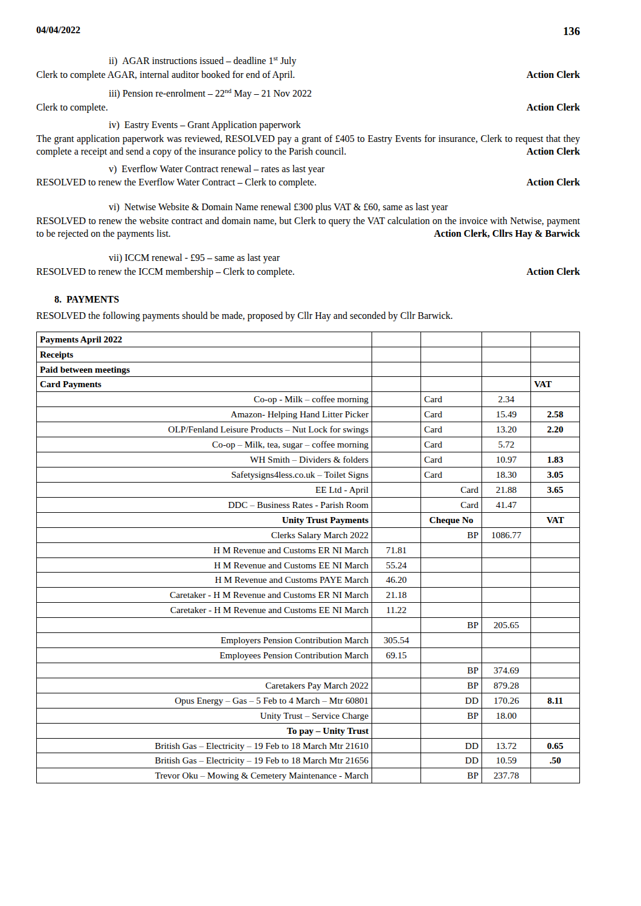04/04/2022 136
ii) AGAR instructions issued – deadline 1st July
Clerk to complete AGAR, internal auditor booked for end of April. Action Clerk
iii) Pension re-enrolment – 22nd May – 21 Nov 2022
Clerk to complete. Action Clerk
iv) Eastry Events – Grant Application paperwork
The grant application paperwork was reviewed, RESOLVED pay a grant of £405 to Eastry Events for insurance, Clerk to request that they complete a receipt and send a copy of the insurance policy to the Parish council. Action Clerk
v) Everflow Water Contract renewal – rates as last year
RESOLVED to renew the Everflow Water Contract – Clerk to complete. Action Clerk
vi) Netwise Website & Domain Name renewal £300 plus VAT & £60, same as last year
RESOLVED to renew the website contract and domain name, but Clerk to query the VAT calculation on the invoice with Netwise, payment to be rejected on the payments list. Action Clerk, Cllrs Hay & Barwick
vii) ICCM renewal - £95 – same as last year
RESOLVED to renew the ICCM membership – Clerk to complete. Action Clerk
8. PAYMENTS
RESOLVED the following payments should be made, proposed by Cllr Hay and seconded by Cllr Barwick.
| Payments April 2022 | | | | |
| Receipts | | | | |
| Paid between meetings | | | | |
| Card Payments | | | | VAT |
| Co-op - Milk – coffee morning | | Card | 2.34 | |
| Amazon- Helping Hand Litter Picker | | Card | 15.49 | 2.58 |
| OLP/Fenland Leisure Products – Nut Lock for swings | | Card | 13.20 | 2.20 |
| Co-op – Milk, tea, sugar – coffee morning | | Card | 5.72 | |
| WH Smith – Dividers & folders | | Card | 10.97 | 1.83 |
| Safetysigns4less.co.uk – Toilet Signs | | Card | 18.30 | 3.05 |
| EE Ltd - April | | Card | 21.88 | 3.65 |
| DDC – Business Rates - Parish Room | | Card | 41.47 | |
| Unity Trust Payments | | Cheque No | | VAT |
| Clerks Salary March 2022 | | BP | 1086.77 | |
| H M Revenue and Customs ER NI March | 71.81 | | | |
| H M Revenue and Customs EE NI March | 55.24 | | | |
| H M Revenue and Customs PAYE March | 46.20 | | | |
| Caretaker - H M Revenue and Customs ER NI March | 21.18 | | | |
| Caretaker - H M Revenue and Customs EE NI March | 11.22 | | | |
| | | BP | 205.65 | |
| Employers Pension Contribution March | 305.54 | | | |
| Employees Pension Contribution March | 69.15 | | | |
| | | BP | 374.69 | |
| Caretakers Pay March 2022 | | BP | 879.28 | |
| Opus Energy – Gas – 5 Feb to 4 March – Mtr 60801 | | DD | 170.26 | 8.11 |
| Unity Trust – Service Charge | | BP | 18.00 | |
| To pay – Unity Trust | | | | |
| British Gas – Electricity – 19 Feb to 18 March Mtr 21610 | | DD | 13.72 | 0.65 |
| British Gas – Electricity – 19 Feb to 18 March Mtr 21656 | | DD | 10.59 | .50 |
| Trevor Oku – Mowing & Cemetery Maintenance - March | | BP | 237.78 | |